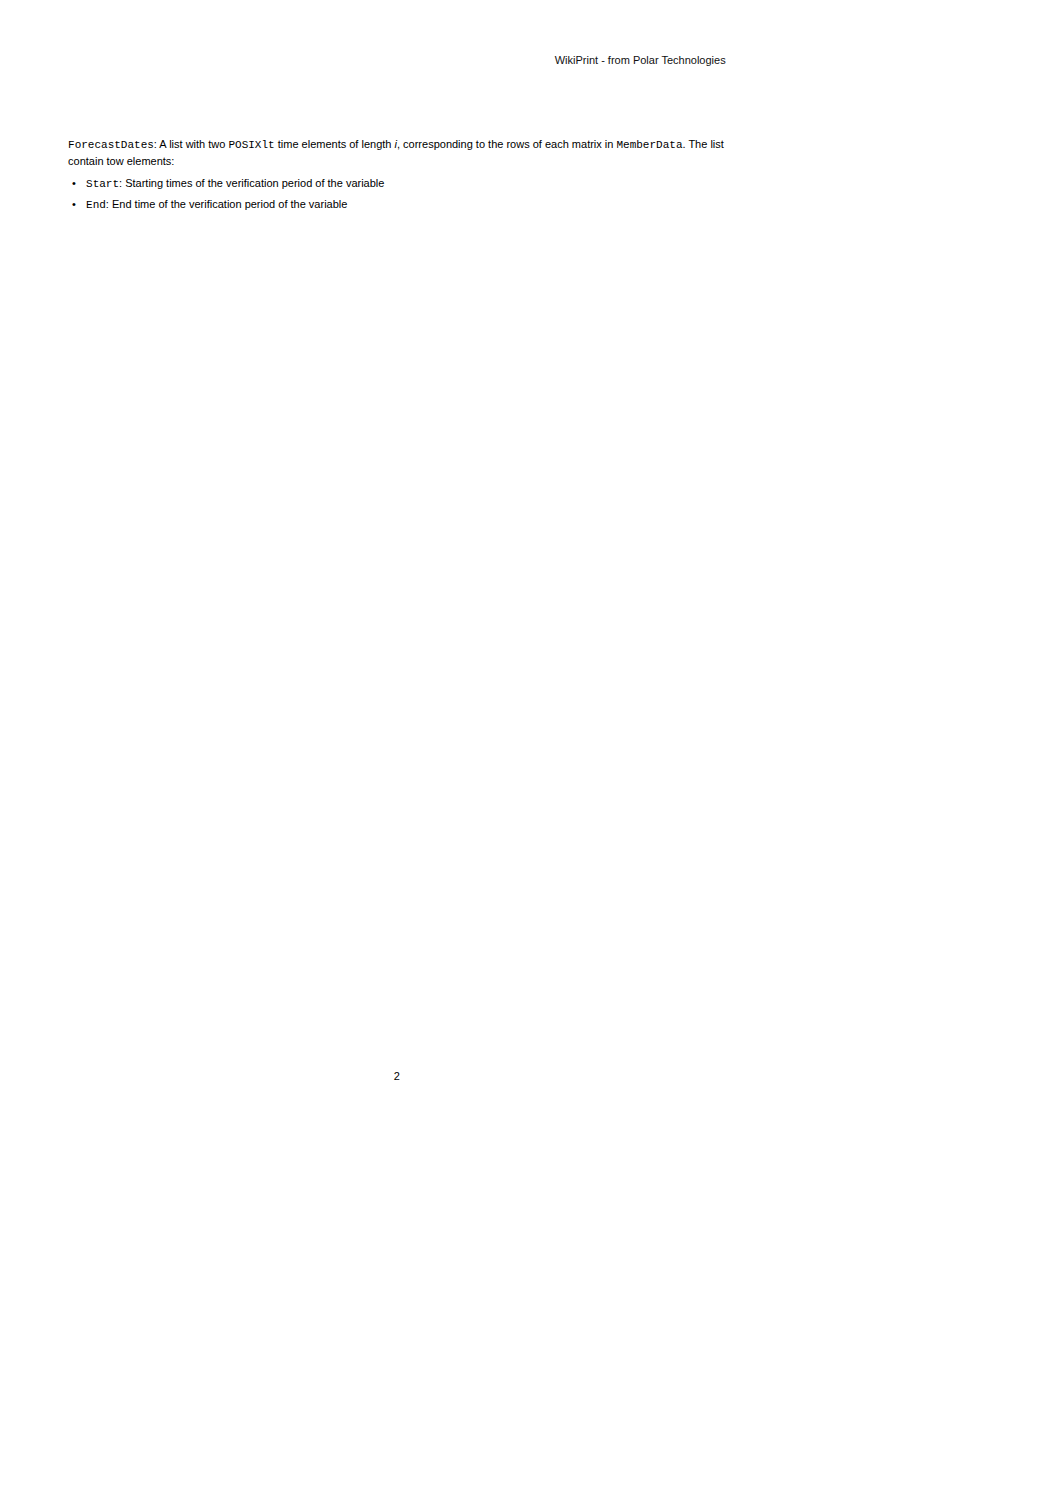WikiPrint - from Polar Technologies
ForecastDates: A list with two POSIXlt time elements of length i, corresponding to the rows of each matrix in MemberData. The list contain tow elements:
Start: Starting times of the verification period of the variable
End: End time of the verification period of the variable
2